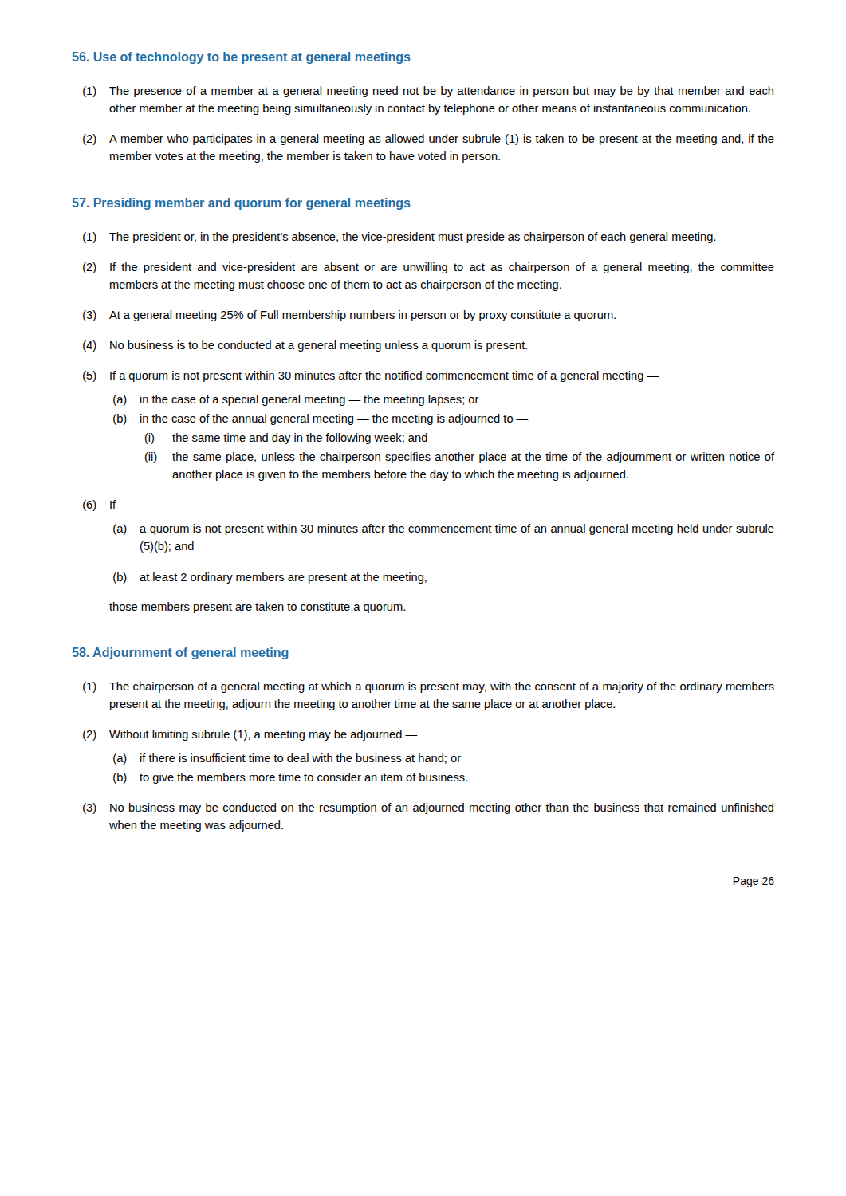56. Use of technology to be present at general meetings
(1) The presence of a member at a general meeting need not be by attendance in person but may be by that member and each other member at the meeting being simultaneously in contact by telephone or other means of instantaneous communication.
(2) A member who participates in a general meeting as allowed under subrule (1) is taken to be present at the meeting and, if the member votes at the meeting, the member is taken to have voted in person.
57. Presiding member and quorum for general meetings
(1) The president or, in the president’s absence, the vice-president must preside as chairperson of each general meeting.
(2) If the president and vice-president are absent or are unwilling to act as chairperson of a general meeting, the committee members at the meeting must choose one of them to act as chairperson of the meeting.
(3) At a general meeting 25% of Full membership numbers in person or by proxy constitute a quorum.
(4) No business is to be conducted at a general meeting unless a quorum is present.
(5) If a quorum is not present within 30 minutes after the notified commencement time of a general meeting —
(a) in the case of a special general meeting — the meeting lapses; or
(b) in the case of the annual general meeting — the meeting is adjourned to —
(i) the same time and day in the following week; and
(ii) the same place, unless the chairperson specifies another place at the time of the adjournment or written notice of another place is given to the members before the day to which the meeting is adjourned.
(6) If —
(a) a quorum is not present within 30 minutes after the commencement time of an annual general meeting held under subrule (5)(b); and
(b) at least 2 ordinary members are present at the meeting,
those members present are taken to constitute a quorum.
58. Adjournment of general meeting
(1) The chairperson of a general meeting at which a quorum is present may, with the consent of a majority of the ordinary members present at the meeting, adjourn the meeting to another time at the same place or at another place.
(2) Without limiting subrule (1), a meeting may be adjourned —
(a) if there is insufficient time to deal with the business at hand; or
(b) to give the members more time to consider an item of business.
(3) No business may be conducted on the resumption of an adjourned meeting other than the business that remained unfinished when the meeting was adjourned.
Page 26